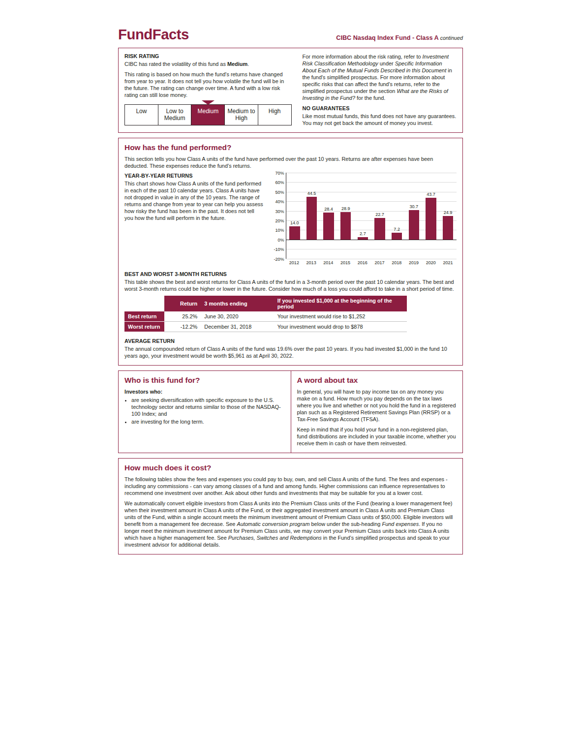FundFacts
CIBC Nasdaq Index Fund - Class A continued
Risk rating
CIBC has rated the volatility of this fund as Medium.
This rating is based on how much the fund's returns have changed from year to year. It does not tell you how volatile the fund will be in the future. The rating can change over time. A fund with a low risk rating can still lose money.
Low
Low to
Medium
Medium
Medium to
High
High
For more information about the risk rating, refer to Investment Risk Classification Methodology under Specific Information About Each of the Mutual Funds Described in this Document in the fund's simplified prospectus. For more information about specific risks that can affect the fund's returns, refer to the simplified prospectus under the section What are the Risks of Investing in the Fund? for the fund.
No guarantees
Like most mutual funds, this fund does not have any guarantees. You may not get back the amount of money you invest.
How has the fund performed?
This section tells you how Class A units of the fund have performed over the past 10 years. Returns are after expenses have been deducted. These expenses reduce the fund’s returns.
Year-by-year returns
This chart shows how Class A units of the fund performed in each of the past 10 calendar years. Class A units have not dropped in value in any of the 10 years. The range of returns and change from year to year can help you assess how risky the fund has been in the past. It does not tell you how the fund will perform in the future.
70%
60%
50%
40%
30%
20%
10%
0%
-10%
-20%
14.0
44.5
28.4
28.9
2.7
22.7
7.2
30.7
43.7
24.9
2012
2013
2014
2015
2016
2017
2018
2019
2020
2021
Best and worst 3-month returns
This table shows the best and worst returns for Class A units of the fund in a 3-month period over the past 10 calendar years. The best and worst 3-month returns could be higher or lower in the future. Consider how much of a loss you could afford to take in a short period of time.
| | Return | 3 months ending | If you invested $1,000 at the beginning of the period | |
| --- | --- | --- | --- | --- |
| Best return | 25.2% | June 30, 2020 | Your investment would rise to $1,252 | |
| Worst return | -12.2% | December 31, 2018 | Your investment would drop to $878 | |
Average return
The annual compounded return of Class A units of the fund was 19.6% over the past 10 years. If you had invested $1,000 in the fund 10 years ago, your investment would be worth $5,961 as at April 30, 2022.
Who is this fund for?
Investors who:
are seeking diversification with specific exposure to the U.S. technology sector and returns similar to those of the NASDAQ-100 Index; and
are investing for the long term.
A word about tax
In general, you will have to pay income tax on any money you make on a fund. How much you pay depends on the tax laws where you live and whether or not you hold the fund in a registered plan such as a Registered Retirement Savings Plan (RRSP) or a Tax-Free Savings Account (TFSA).
Keep in mind that if you hold your fund in a non-registered plan, fund distributions are included in your taxable income, whether you receive them in cash or have them reinvested.
How much does it cost?
The following tables show the fees and expenses you could pay to buy, own, and sell Class A units of the fund. The fees and expenses - including any commissions - can vary among classes of a fund and among funds. Higher commissions can influence representatives to recommend one investment over another. Ask about other funds and investments that may be suitable for you at a lower cost.
We automatically convert eligible investors from Class A units into the Premium Class units of the Fund (bearing a lower management fee) when their investment amount in Class A units of the Fund, or their aggregated investment amount in Class A units and Premium Class units of the Fund, within a single account meets the minimum investment amount of Premium Class units of $50,000. Eligible investors will benefit from a management fee decrease. See Automatic conversion program below under the sub-heading Fund expenses. If you no longer meet the minimum investment amount for Premium Class units, we may convert your Premium Class units back into Class A units which have a higher management fee. See Purchases, Switches and Redemptions in the Fund’s simplified prospectus and speak to your investment advisor for additional details.